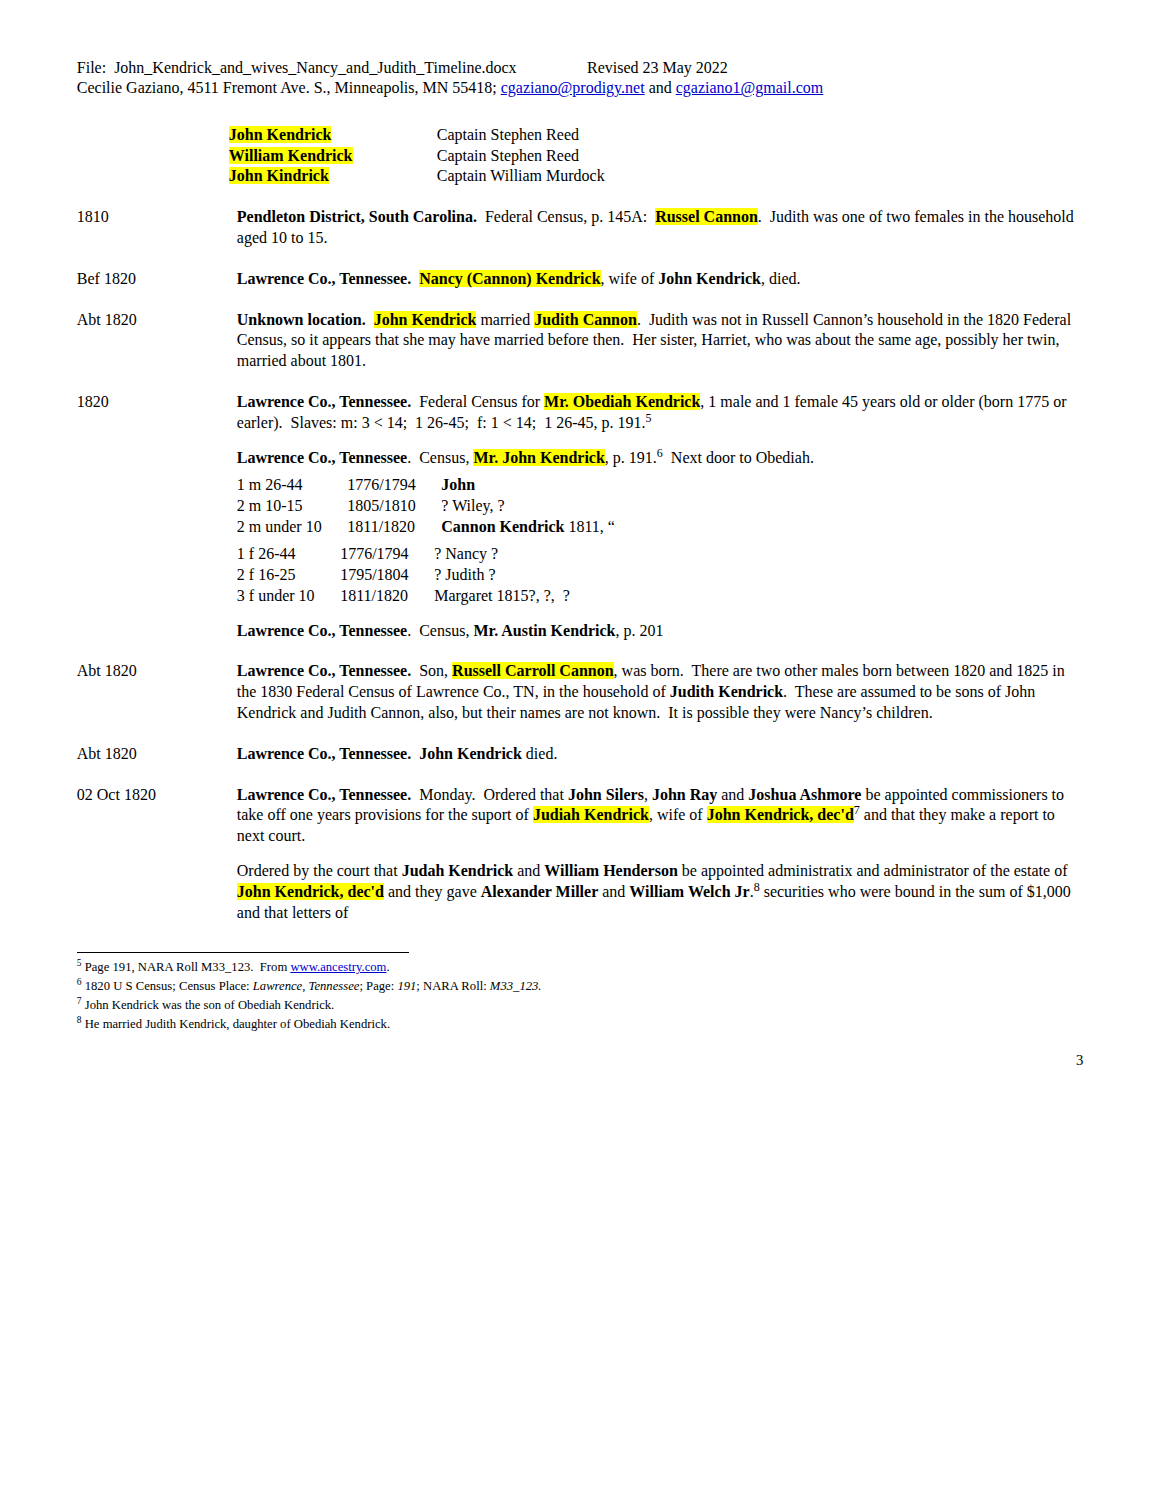File: John_Kendrick_and_wives_Nancy_and_Judith_Timeline.docx Revised 23 May 2022 Cecilie Gaziano, 4511 Fremont Ave. S., Minneapolis, MN 55418; cgaziano@prodigy.net and cgaziano1@gmail.com
John Kendrick Captain Stephen Reed
William Kendrick Captain Stephen Reed
John Kindrick Captain William Murdock
1810
Pendleton District, South Carolina. Federal Census, p. 145A: Russel Cannon. Judith was one of two females in the household aged 10 to 15.
Bef 1820
Lawrence Co., Tennessee. Nancy (Cannon) Kendrick, wife of John Kendrick, died.
Abt 1820
Unknown location. John Kendrick married Judith Cannon. Judith was not in Russell Cannon’s household in the 1820 Federal Census, so it appears that she may have married before then. Her sister, Harriet, who was about the same age, possibly her twin, married about 1801.
1820
Lawrence Co., Tennessee. Federal Census for Mr. Obediah Kendrick, 1 male and 1 female 45 years old or older (born 1775 or earler). Slaves: m: 3 < 14; 1 26-45; f: 1 < 14; 1 26-45, p. 191.5
Lawrence Co., Tennessee. Census, Mr. John Kendrick, p. 191.6 Next door to Obediah.
| 1 m 26-44 | 1776/1794 | John |
| 2 m 10-15 | 1805/1810 | ? Wiley, ? |
| 2 m under 10 | 1811/1820 | Cannon Kendrick 1811, “ |
| 1 f 26-44 | 1776/1794 | ? Nancy ? |
| 2 f 16-25 | 1795/1804 | ? Judith ? |
| 3 f under 10 | 1811/1820 | Margaret 1815?, ?, ? |
Lawrence Co., Tennessee. Census, Mr. Austin Kendrick, p. 201
Abt 1820
Lawrence Co., Tennessee. Son, Russell Carroll Cannon, was born. There are two other males born between 1820 and 1825 in the 1830 Federal Census of Lawrence Co., TN, in the household of Judith Kendrick. These are assumed to be sons of John Kendrick and Judith Cannon, also, but their names are not known. It is possible they were Nancy’s children.
Abt 1820
Lawrence Co., Tennessee. John Kendrick died.
02 Oct 1820
Lawrence Co., Tennessee. Monday. Ordered that John Silers, John Ray and Joshua Ashmore be appointed commissioners to take off one years provisions for the suport of Judiah Kendrick, wife of John Kendrick, dec'd7 and that they make a report to next court.
Ordered by the court that Judah Kendrick and William Henderson be appointed administratix and administrator of the estate of John Kendrick, dec'd and they gave Alexander Miller and William Welch Jr.8 securities who were bound in the sum of $1,000 and that letters of
5 Page 191, NARA Roll M33_123. From www.ancestry.com.
6 1820 U S Census; Census Place: Lawrence, Tennessee; Page: 191; NARA Roll: M33_123.
7 John Kendrick was the son of Obediah Kendrick.
8 He married Judith Kendrick, daughter of Obediah Kendrick.
3